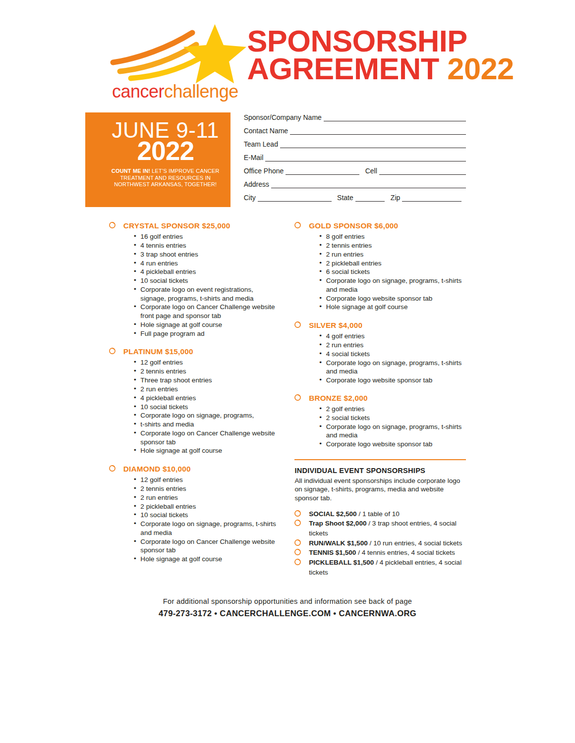cancer challenge
SPONSORSHIP
AGREEMENT 2022
JUNE 9-11
2022
COUNT ME IN! LET’S IMPROVE CANCER
TREATMENT AND RESOURCES IN
NORTHWEST ARKANSAS, TOGETHER!
Sponsor/Company Name
Contact Name
Team Lead
E-Mail
Office Phone Cell
Address
City State Zip
CRYSTAL SPONSOR $25,000
16 golf entries
4 tennis entries
3 trap shoot entries
4 run entries
4 pickleball entries
10 social tickets
Corporate logo on event registrations, signage, programs, t-shirts and media
Corporate logo on Cancer Challenge website front page and sponsor tab
Hole signage at golf course
Full page program ad
PLATINUM $15,000
12 golf entries
2 tennis entries
Three trap shoot entries
2 run entries
4 pickleball entries
10 social tickets
Corporate logo on signage, programs,
t-shirts and media
Corporate logo on Cancer Challenge website sponsor tab
Hole signage at golf course
DIAMOND $10,000
12 golf entries
2 tennis entries
2 run entries
2 pickleball entries
10 social tickets
Corporate logo on signage, programs, t-shirts and media
Corporate logo on Cancer Challenge website sponsor tab
Hole signage at golf course
GOLD SPONSOR $6,000
8 golf entries
2 tennis entries
2 run entries
2 pickleball entries
6 social tickets
Corporate logo on signage, programs, t-shirts and media
Corporate logo website sponsor tab
Hole signage at golf course
SILVER $4,000
4 golf entries
2 run entries
4 social tickets
Corporate logo on signage, programs, t-shirts and media
Corporate logo website sponsor tab
BRONZE $2,000
2 golf entries
2 social tickets
Corporate logo on signage, programs, t-shirts and media
Corporate logo website sponsor tab
INDIVIDUAL EVENT SPONSORSHIPS
All individual event sponsorships include corporate logo on signage, t-shirts, programs, media and website sponsor tab.
SOCIAL $2,500 / 1 table of 10
Trap Shoot $2,000 / 3 trap shoot entries, 4 social tickets
RUN/WALK $1,500 / 10 run entries, 4 social tickets
TENNIS $1,500 / 4 tennis entries, 4 social tickets
PICKLEBALL $1,500 / 4 pickleball entries, 4 social tickets
For additional sponsorship opportunities and information see back of page
479-273-3172 • CANCERCHALLENGE.COM • CANCERNWA.ORG